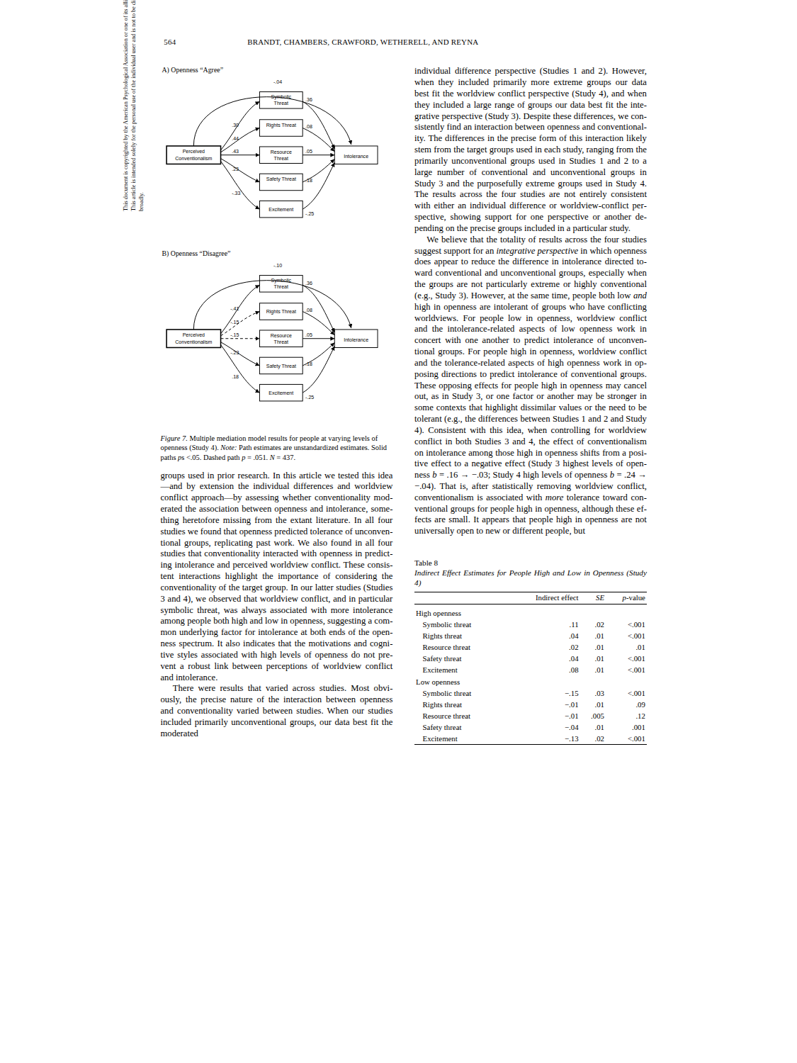This document is copyrighted by the American Psychological Association or one of its allied publishers.
This article is intended solely for the personal use of the individual user and is not to be disseminated broadly.
564 BRANDT, CHAMBERS, CRAWFORD, WETHERELL, AND REYNA
A) Openness “Agree”
Perceived Conventionalism Symbolic Threat Rights Threat Resource Threat Safety Threat Excitement Intolerance .30 .44 .43 .23 -.33 .36 .08 .05 .18 -.25 -.04
B) Openness “Disagree”
Perceived Conventionalism Symbolic Threat Rights Threat Resource Threat Safety Threat Excitement Intolerance -.41 -.15 -.15 -.23 .18 .36 .08 .05 .18 -.25 -.10
Figure 7. Multiple mediation model results for people at varying levels of openness (Study 4). Note: Path estimates are unstandardized estimates. Solid paths ps <.05. Dashed path p = .051. N = 437.
groups used in prior research. In this article we tested this idea—and by extension the individual differences and worldview conflict approach—by assessing whether conventionality moderated the association between openness and intolerance, something heretofore missing from the extant literature. In all four studies we found that openness predicted tolerance of unconventional groups, replicating past work. We also found in all four studies that conventionality interacted with openness in predicting intolerance and perceived worldview conflict. These consistent interactions highlight the importance of considering the conventionality of the target group. In our latter studies (Studies 3 and 4), we observed that worldview conflict, and in particular symbolic threat, was always associated with more intolerance among people both high and low in openness, suggesting a common underlying factor for intolerance at both ends of the openness spectrum. It also indicates that the motivations and cognitive styles associated with high levels of openness do not prevent a robust link between perceptions of worldview conflict and intolerance.
There were results that varied across studies. Most obviously, the precise nature of the interaction between openness and conventionality varied between studies. When our studies included primarily unconventional groups, our data best fit the moderated
individual difference perspective (Studies 1 and 2). However, when they included primarily more extreme groups our data best fit the worldview conflict perspective (Study 4), and when they included a large range of groups our data best fit the integrative perspective (Study 3). Despite these differences, we consistently find an interaction between openness and conventionality. The differences in the precise form of this interaction likely stem from the target groups used in each study, ranging from the primarily unconventional groups used in Studies 1 and 2 to a large number of conventional and unconventional groups in Study 3 and the purposefully extreme groups used in Study 4. The results across the four studies are not entirely consistent with either an individual difference or worldview-conflict perspective, showing support for one perspective or another depending on the precise groups included in a particular study.
We believe that the totality of results across the four studies suggest support for an integrative perspective in which openness does appear to reduce the difference in intolerance directed toward conventional and unconventional groups, especially when the groups are not particularly extreme or highly conventional (e.g., Study 3). However, at the same time, people both low and high in openness are intolerant of groups who have conflicting worldviews. For people low in openness, worldview conflict and the intolerance-related aspects of low openness work in concert with one another to predict intolerance of unconventional groups. For people high in openness, worldview conflict and the tolerance-related aspects of high openness work in opposing directions to predict intolerance of conventional groups. These opposing effects for people high in openness may cancel out, as in Study 3, or one factor or another may be stronger in some contexts that highlight dissimilar values or the need to be tolerant (e.g., the differences between Studies 1 and 2 and Study 4). Consistent with this idea, when controlling for worldview conflict in both Studies 3 and 4, the effect of conventionalism on intolerance among those high in openness shifts from a positive effect to a negative effect (Study 3 highest levels of openness b = .16 → −.03; Study 4 high levels of openness b = .24 → −.04). That is, after statistically removing worldview conflict, conventionalism is associated with more tolerance toward conventional groups for people high in openness, although these effects are small. It appears that people high in openness are not universally open to new or different people, but
Table 8
Indirect Effect Estimates for People High and Low in Openness (Study 4)
| | Indirect effect | SE | p -value |
| --- | --- | --- | --- |
| High openness |
| Symbolic threat | .11 | .02 | <.001 |
| Rights threat | .04 | .01 | <.001 |
| Resource threat | .02 | .01 | .01 |
| Safety threat | .04 | .01 | <.001 |
| Excitement | .08 | .01 | <.001 |
| Low openness |
| Symbolic threat | −.15 | .03 | <.001 |
| Rights threat | −.01 | .01 | .09 |
| Resource threat | −.01 | .005 | .12 |
| Safety threat | −.04 | .01 | .001 |
| Excitement | −.13 | .02 | <.001 |